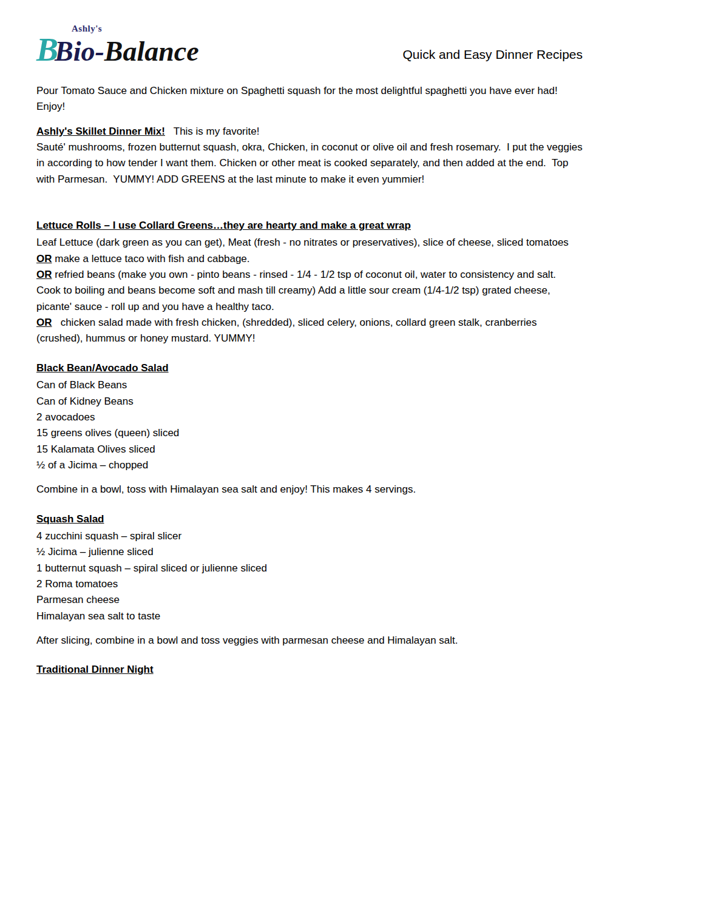Ashly's
BBio-Balance
Quick and Easy Dinner Recipes
Pour Tomato Sauce and Chicken mixture on Spaghetti squash for the most delightful spaghetti you have ever had! Enjoy!
Ashly's Skillet Dinner Mix! This is my favorite!
Sauté' mushrooms, frozen butternut squash, okra, Chicken, in coconut or olive oil and fresh rosemary. I put the veggies in according to how tender I want them. Chicken or other meat is cooked separately, and then added at the end. Top with Parmesan. YUMMY! ADD GREENS at the last minute to make it even yummier!
Lettuce Rolls – I use Collard Greens…they are hearty and make a great wrap
Leaf Lettuce (dark green as you can get), Meat (fresh - no nitrates or preservatives), slice of cheese, sliced tomatoes
OR make a lettuce taco with fish and cabbage.
OR refried beans (make you own - pinto beans - rinsed - 1/4 - 1/2 tsp of coconut oil, water to consistency and salt. Cook to boiling and beans become soft and mash till creamy) Add a little sour cream (1/4-1/2 tsp) grated cheese, picante' sauce - roll up and you have a healthy taco.
OR chicken salad made with fresh chicken, (shredded), sliced celery, onions, collard green stalk, cranberries (crushed), hummus or honey mustard. YUMMY!
Black Bean/Avocado Salad
Can of Black Beans
Can of Kidney Beans
2 avocadoes
15 greens olives (queen) sliced
15 Kalamata Olives sliced
½ of a Jicima – chopped
Combine in a bowl, toss with Himalayan sea salt and enjoy! This makes 4 servings.
Squash Salad
4 zucchini squash – spiral slicer
½ Jicima – julienne sliced
1 butternut squash – spiral sliced or julienne sliced
2 Roma tomatoes
Parmesan cheese
Himalayan sea salt to taste
After slicing, combine in a bowl and toss veggies with parmesan cheese and Himalayan salt.
Traditional Dinner Night